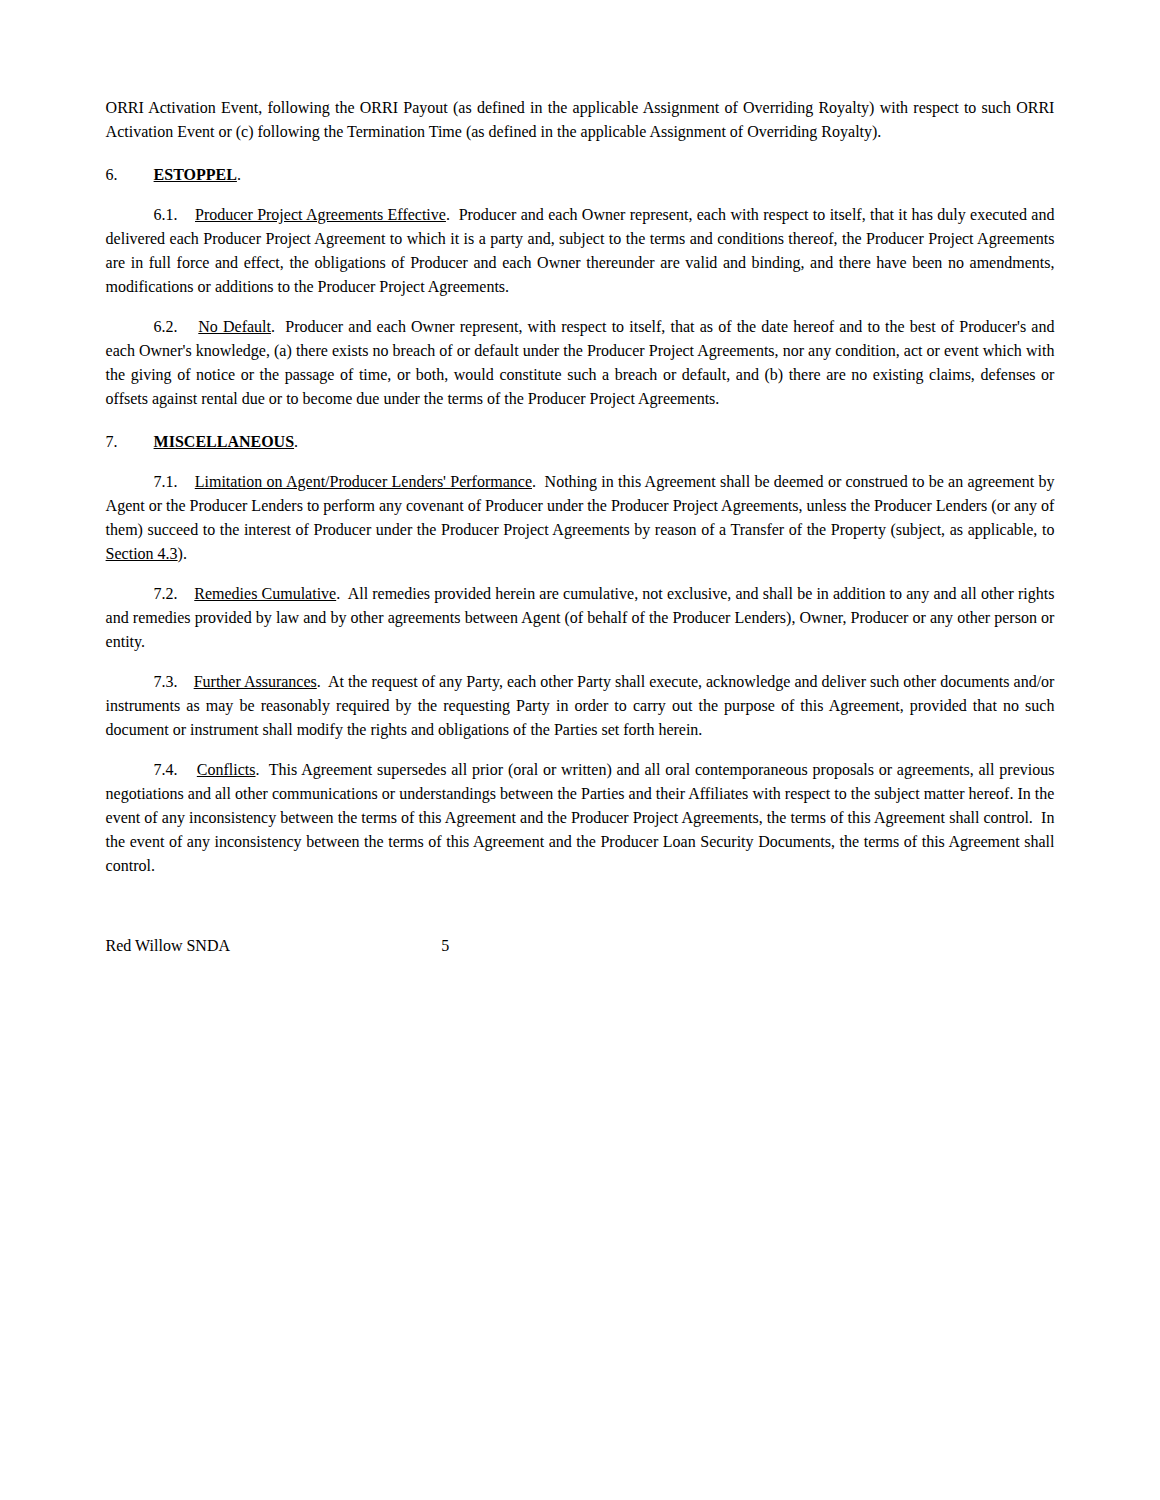ORRI Activation Event, following the ORRI Payout (as defined in the applicable Assignment of Overriding Royalty) with respect to such ORRI Activation Event or (c) following the Termination Time (as defined in the applicable Assignment of Overriding Royalty).
6. ESTOPPEL.
6.1. Producer Project Agreements Effective. Producer and each Owner represent, each with respect to itself, that it has duly executed and delivered each Producer Project Agreement to which it is a party and, subject to the terms and conditions thereof, the Producer Project Agreements are in full force and effect, the obligations of Producer and each Owner thereunder are valid and binding, and there have been no amendments, modifications or additions to the Producer Project Agreements.
6.2. No Default. Producer and each Owner represent, with respect to itself, that as of the date hereof and to the best of Producer's and each Owner's knowledge, (a) there exists no breach of or default under the Producer Project Agreements, nor any condition, act or event which with the giving of notice or the passage of time, or both, would constitute such a breach or default, and (b) there are no existing claims, defenses or offsets against rental due or to become due under the terms of the Producer Project Agreements.
7. MISCELLANEOUS.
7.1. Limitation on Agent/Producer Lenders' Performance. Nothing in this Agreement shall be deemed or construed to be an agreement by Agent or the Producer Lenders to perform any covenant of Producer under the Producer Project Agreements, unless the Producer Lenders (or any of them) succeed to the interest of Producer under the Producer Project Agreements by reason of a Transfer of the Property (subject, as applicable, to Section 4.3).
7.2. Remedies Cumulative. All remedies provided herein are cumulative, not exclusive, and shall be in addition to any and all other rights and remedies provided by law and by other agreements between Agent (of behalf of the Producer Lenders), Owner, Producer or any other person or entity.
7.3. Further Assurances. At the request of any Party, each other Party shall execute, acknowledge and deliver such other documents and/or instruments as may be reasonably required by the requesting Party in order to carry out the purpose of this Agreement, provided that no such document or instrument shall modify the rights and obligations of the Parties set forth herein.
7.4. Conflicts. This Agreement supersedes all prior (oral or written) and all oral contemporaneous proposals or agreements, all previous negotiations and all other communications or understandings between the Parties and their Affiliates with respect to the subject matter hereof. In the event of any inconsistency between the terms of this Agreement and the Producer Project Agreements, the terms of this Agreement shall control. In the event of any inconsistency between the terms of this Agreement and the Producer Loan Security Documents, the terms of this Agreement shall control.
Red Willow SNDA 5